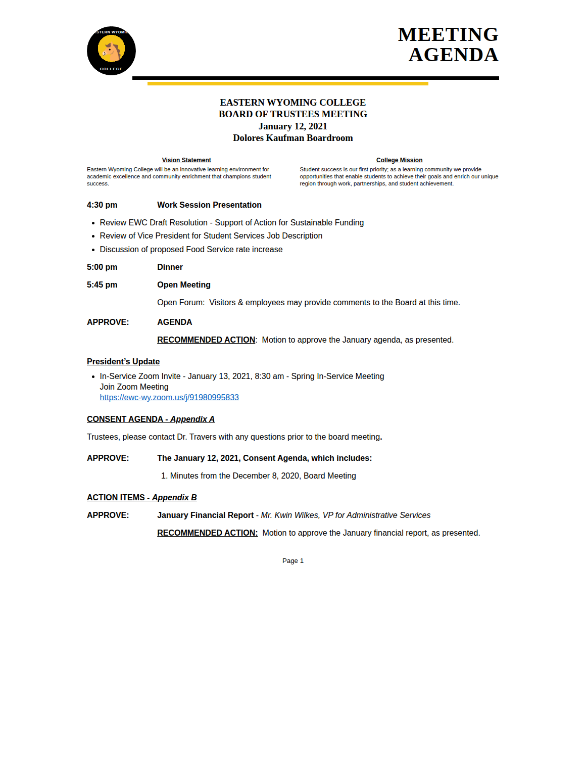🐴
MEETING
AGENDA
EASTERN WYOMING COLLEGE
BOARD OF TRUSTEES MEETING
January 12, 2021
Dolores Kaufman Boardroom
| Vision Statement Eastern Wyoming College will be an innovative learning environment for academic excellence and community enrichment that champions student success. | College Mission Student success is our first priority; as a learning community we provide opportunities that enable students to achieve their goals and enrich our unique region through work, partnerships, and student achievement. |
4:30 pm
Work Session Presentation
Review EWC Draft Resolution - Support of Action for Sustainable Funding
Review of Vice President for Student Services Job Description
Discussion of proposed Food Service rate increase
5:00 pm
Dinner
5:45 pm
Open Meeting
Open Forum: Visitors & employees may provide comments to the Board at this time.
APPROVE:
AGENDA
RECOMMENDED ACTION: Motion to approve the January agenda, as presented.
President’s Update
In-Service Zoom Invite - January 13, 2021, 8:30 am - Spring In-Service Meeting
Join Zoom Meeting
https://ewc-wy.zoom.us/j/91980995833
CONSENT AGENDA - Appendix A
Trustees, please contact Dr. Travers with any questions prior to the board meeting.
APPROVE:
The January 12, 2021, Consent Agenda, which includes:
Minutes from the December 8, 2020, Board Meeting
ACTION ITEMS - Appendix B
APPROVE:
January Financial Report - Mr. Kwin Wilkes, VP for Administrative Services
RECOMMENDED ACTION: Motion to approve the January financial report, as presented.
Page 1